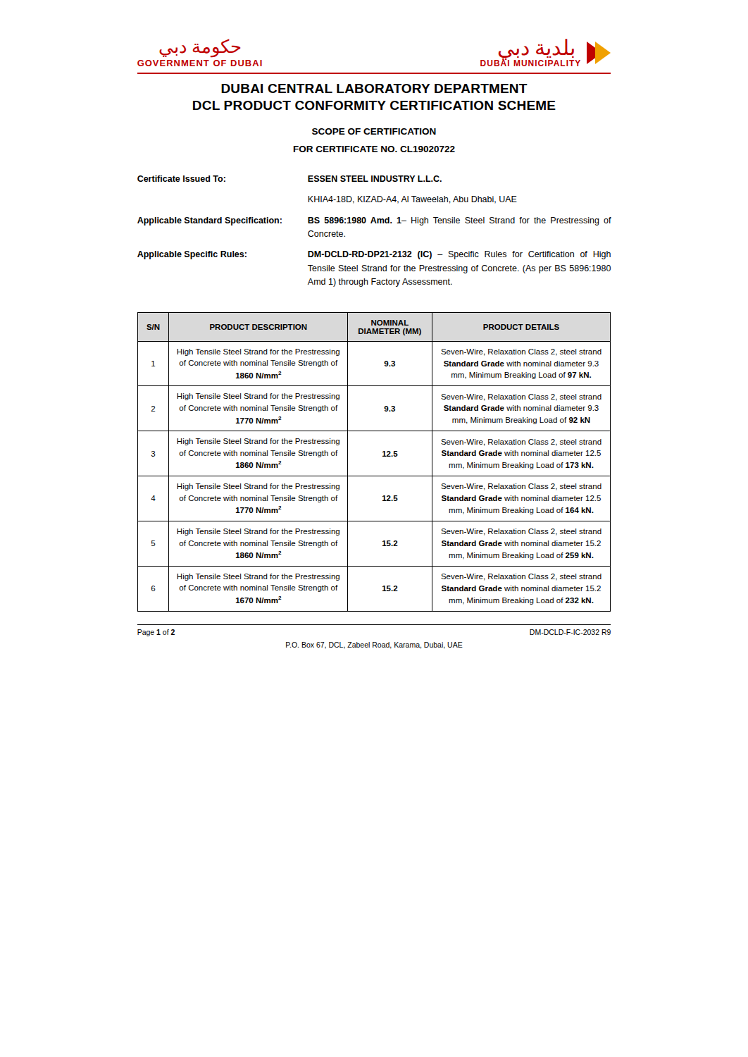حكومة دبي
GOVERNMENT OF DUBAI
بلدية دبي
DUBAI MUNICIPALITY
DUBAI CENTRAL LABORATORY DEPARTMENT
DCL PRODUCT CONFORMITY CERTIFICATION SCHEME
SCOPE OF CERTIFICATION
FOR CERTIFICATE NO. CL19020722
| Certificate Issued To: | ESSEN STEEL INDUSTRY L.L.C. |
| | KHIA4-18D, KIZAD-A4, Al Taweelah, Abu Dhabi, UAE |
| Applicable Standard Specification: | BS 5896:1980 Amd. 1 – High Tensile Steel Strand for the Prestressing of Concrete. |
| Applicable Specific Rules: | DM-DCLD-RD-DP21-2132 (IC) – Specific Rules for Certification of High Tensile Steel Strand for the Prestressing of Concrete. (As per BS 5896:1980 Amd 1) through Factory Assessment. |
| S/N | PRODUCT DESCRIPTION | NOMINAL DIAMETER (MM) | PRODUCT DETAILS |
| --- | --- | --- | --- |
| 1 | High Tensile Steel Strand for the Prestressing of Concrete with nominal Tensile Strength of 1860 N/mm 2 | 9.3 | Seven-Wire, Relaxation Class 2, steel strand Standard Grade with nominal diameter 9.3 mm, Minimum Breaking Load of 97 kN. |
| 2 | High Tensile Steel Strand for the Prestressing of Concrete with nominal Tensile Strength of 1770 N/mm 2 | 9.3 | Seven-Wire, Relaxation Class 2, steel strand Standard Grade with nominal diameter 9.3 mm, Minimum Breaking Load of 92 kN |
| 3 | High Tensile Steel Strand for the Prestressing of Concrete with nominal Tensile Strength of 1860 N/mm 2 | 12.5 | Seven-Wire, Relaxation Class 2, steel strand Standard Grade with nominal diameter 12.5 mm, Minimum Breaking Load of 173 kN. |
| 4 | High Tensile Steel Strand for the Prestressing of Concrete with nominal Tensile Strength of 1770 N/mm 2 | 12.5 | Seven-Wire, Relaxation Class 2, steel strand Standard Grade with nominal diameter 12.5 mm, Minimum Breaking Load of 164 kN. |
| 5 | High Tensile Steel Strand for the Prestressing of Concrete with nominal Tensile Strength of 1860 N/mm 2 | 15.2 | Seven-Wire, Relaxation Class 2, steel strand Standard Grade with nominal diameter 15.2 mm, Minimum Breaking Load of 259 kN. |
| 6 | High Tensile Steel Strand for the Prestressing of Concrete with nominal Tensile Strength of 1670 N/mm 2 | 15.2 | Seven-Wire, Relaxation Class 2, steel strand Standard Grade with nominal diameter 15.2 mm, Minimum Breaking Load of 232 kN. |
Page 1 of 2
DM-DCLD-F-IC-2032 R9
P.O. Box 67, DCL, Zabeel Road, Karama, Dubai, UAE